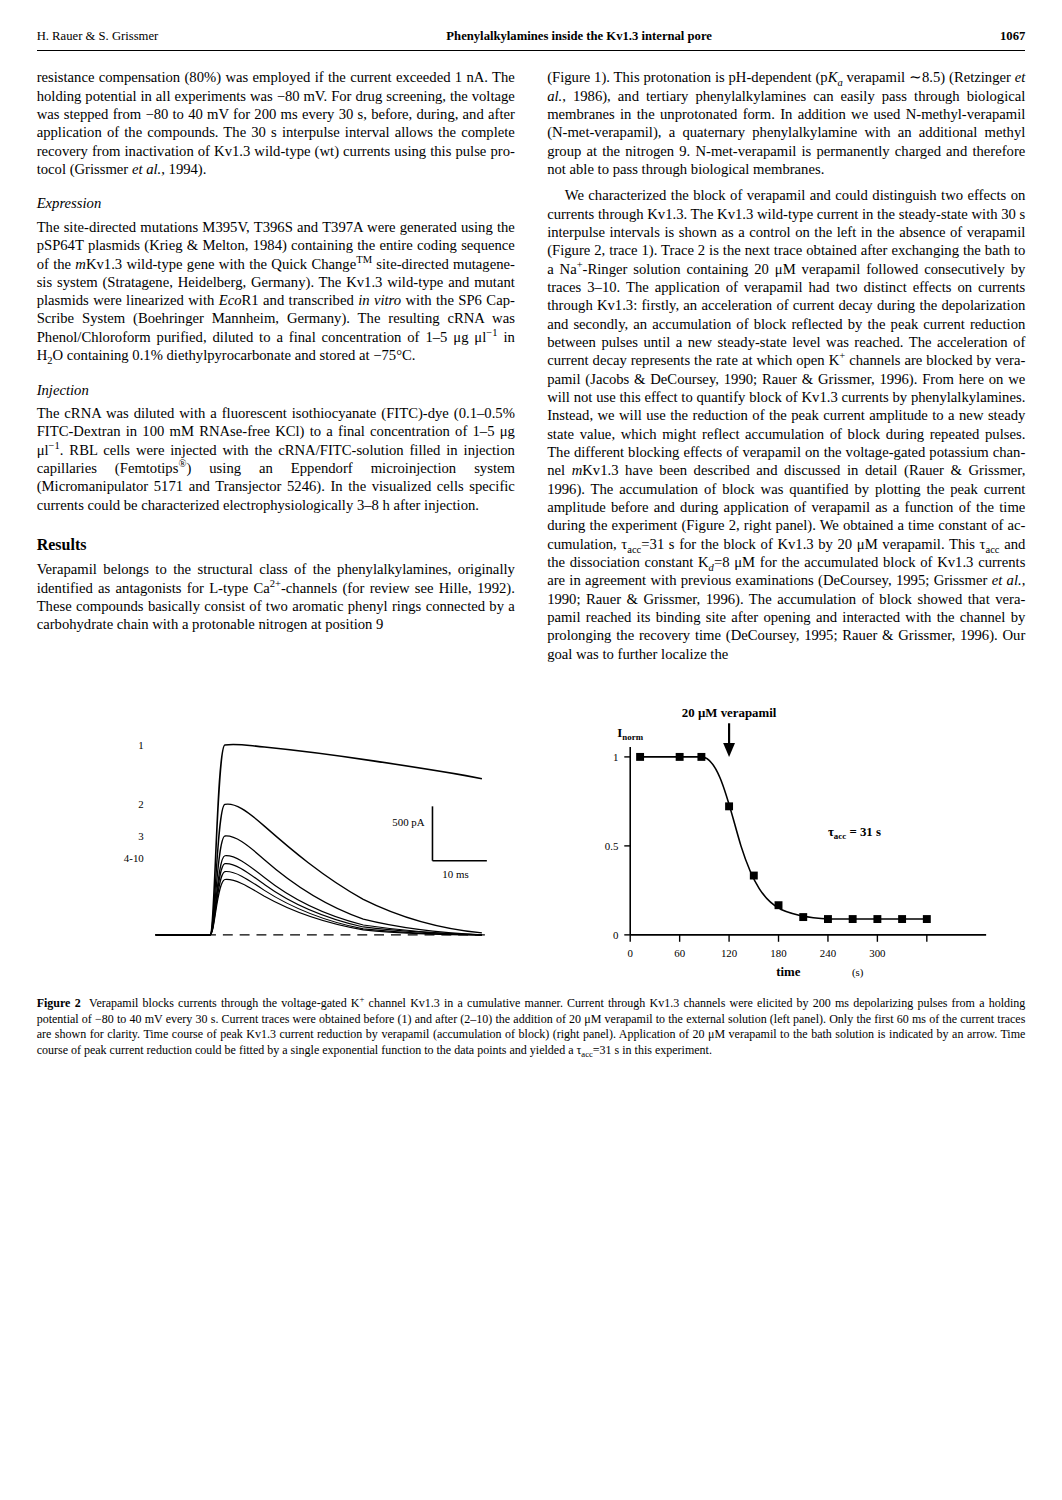H. Rauer & S. Grissmer Phenylalkylamines inside the Kv1.3 internal pore 1067
resistance compensation (80%) was employed if the current exceeded 1 nA. The holding potential in all experiments was −80 mV. For drug screening, the voltage was stepped from −80 to 40 mV for 200 ms every 30 s, before, during, and after application of the compounds. The 30 s interpulse interval allows the complete recovery from inactivation of Kv1.3 wild-type (wt) currents using this pulse protocol (Grissmer et al., 1994).
Expression
The site-directed mutations M395V, T396S and T397A were generated using the pSP64T plasmids (Krieg & Melton, 1984) containing the entire coding sequence of the m Kv1.3 wild-type gene with the Quick ChangeTM site-directed mutagenesis system (Stratagene, Heidelberg, Germany). The Kv1.3 wild-type and mutant plasmids were linearized with Eco R1 and transcribed in vitro with the SP6 Cap-Scribe System (Boehringer Mannheim, Germany). The resulting cRNA was Phenol/Chloroform purified, diluted to a final concentration of 1–5 μg μl−1 in H2O containing 0.1% diethylpyrocarbonate and stored at −75°C.
Injection
The cRNA was diluted with a fluorescent isothiocyanate (FITC)-dye (0.1–0.5% FITC-Dextran in 100 mM RNAse-free KCl) to a final concentration of 1–5 μg μl−1. RBL cells were injected with the cRNA/FITC-solution filled in injection capillaries (Femtotips®) using an Eppendorf microinjection system (Micromanipulator 5171 and Transjector 5246). In the visualized cells specific currents could be characterized electrophysiologically 3–8 h after injection.
Results
Verapamil belongs to the structural class of the phenylalkylamines, originally identified as antagonists for L-type Ca2+-channels (for review see Hille, 1992). These compounds basically consist of two aromatic phenyl rings connected by a carbohydrate chain with a protonable nitrogen at position 9
(Figure 1). This protonation is pH-dependent (pKa verapamil ∼8.5) (Retzinger et al., 1986), and tertiary phenylalkylamines can easily pass through biological membranes in the unprotonated form. In addition we used N-methyl-verapamil (N-met-verapamil), a quaternary phenylalkylamine with an additional methyl group at the nitrogen 9. N-met-verapamil is permanently charged and therefore not able to pass through biological membranes.
We characterized the block of verapamil and could distinguish two effects on currents through Kv1.3. The Kv1.3 wild-type current in the steady-state with 30 s interpulse intervals is shown as a control on the left in the absence of verapamil (Figure 2, trace 1). Trace 2 is the next trace obtained after exchanging the bath to a Na+-Ringer solution containing 20 μM verapamil followed consecutively by traces 3–10. The application of verapamil had two distinct effects on currents through Kv1.3: firstly, an acceleration of current decay during the depolarization and secondly, an accumulation of block reflected by the peak current reduction between pulses until a new steady-state level was reached. The acceleration of current decay represents the rate at which open K+ channels are blocked by verapamil (Jacobs & DeCoursey, 1990; Rauer & Grissmer, 1996). From here on we will not use this effect to quantify block of Kv1.3 currents by phenylalkylamines. Instead, we will use the reduction of the peak current amplitude to a new steady state value, which might reflect accumulation of block during repeated pulses. The different blocking effects of verapamil on the voltage-gated potassium channel m Kv1.3 have been described and discussed in detail (Rauer & Grissmer, 1996). The accumulation of block was quantified by plotting the peak current amplitude before and during application of verapamil as a function of the time during the experiment (Figure 2, right panel). We obtained a time constant of accumulation, τacc=31 s for the block of Kv1.3 by 20 μM verapamil. This τacc and the dissociation constant Kd=8 μM for the accumulated block of Kv1.3 currents are in agreement with previous examinations (DeCoursey, 1995; Grissmer et al., 1990; Rauer & Grissmer, 1996). The accumulation of block showed that verapamil reached its binding site after opening and interacted with the channel by prolonging the recovery time (DeCoursey, 1995; Rauer & Grissmer, 1996). Our goal was to further localize the
1 2 3 4-10 500 pA 10 ms 1 0.5 0 0 60 120 180 240 300 Inorm time (s) 20 µM verapamil τacc = 31 s
Figure 2 Verapamil blocks currents through the voltage-gated K+ channel Kv1.3 in a cumulative manner. Current through Kv1.3 channels were elicited by 200 ms depolarizing pulses from a holding potential of −80 to 40 mV every 30 s. Current traces were obtained before (1) and after (2–10) the addition of 20 μM verapamil to the external solution (left panel). Only the first 60 ms of the current traces are shown for clarity. Time course of peak Kv1.3 current reduction by verapamil (accumulation of block) (right panel). Application of 20 μM verapamil to the bath solution is indicated by an arrow. Time course of peak current reduction could be fitted by a single exponential function to the data points and yielded a τacc=31 s in this experiment.